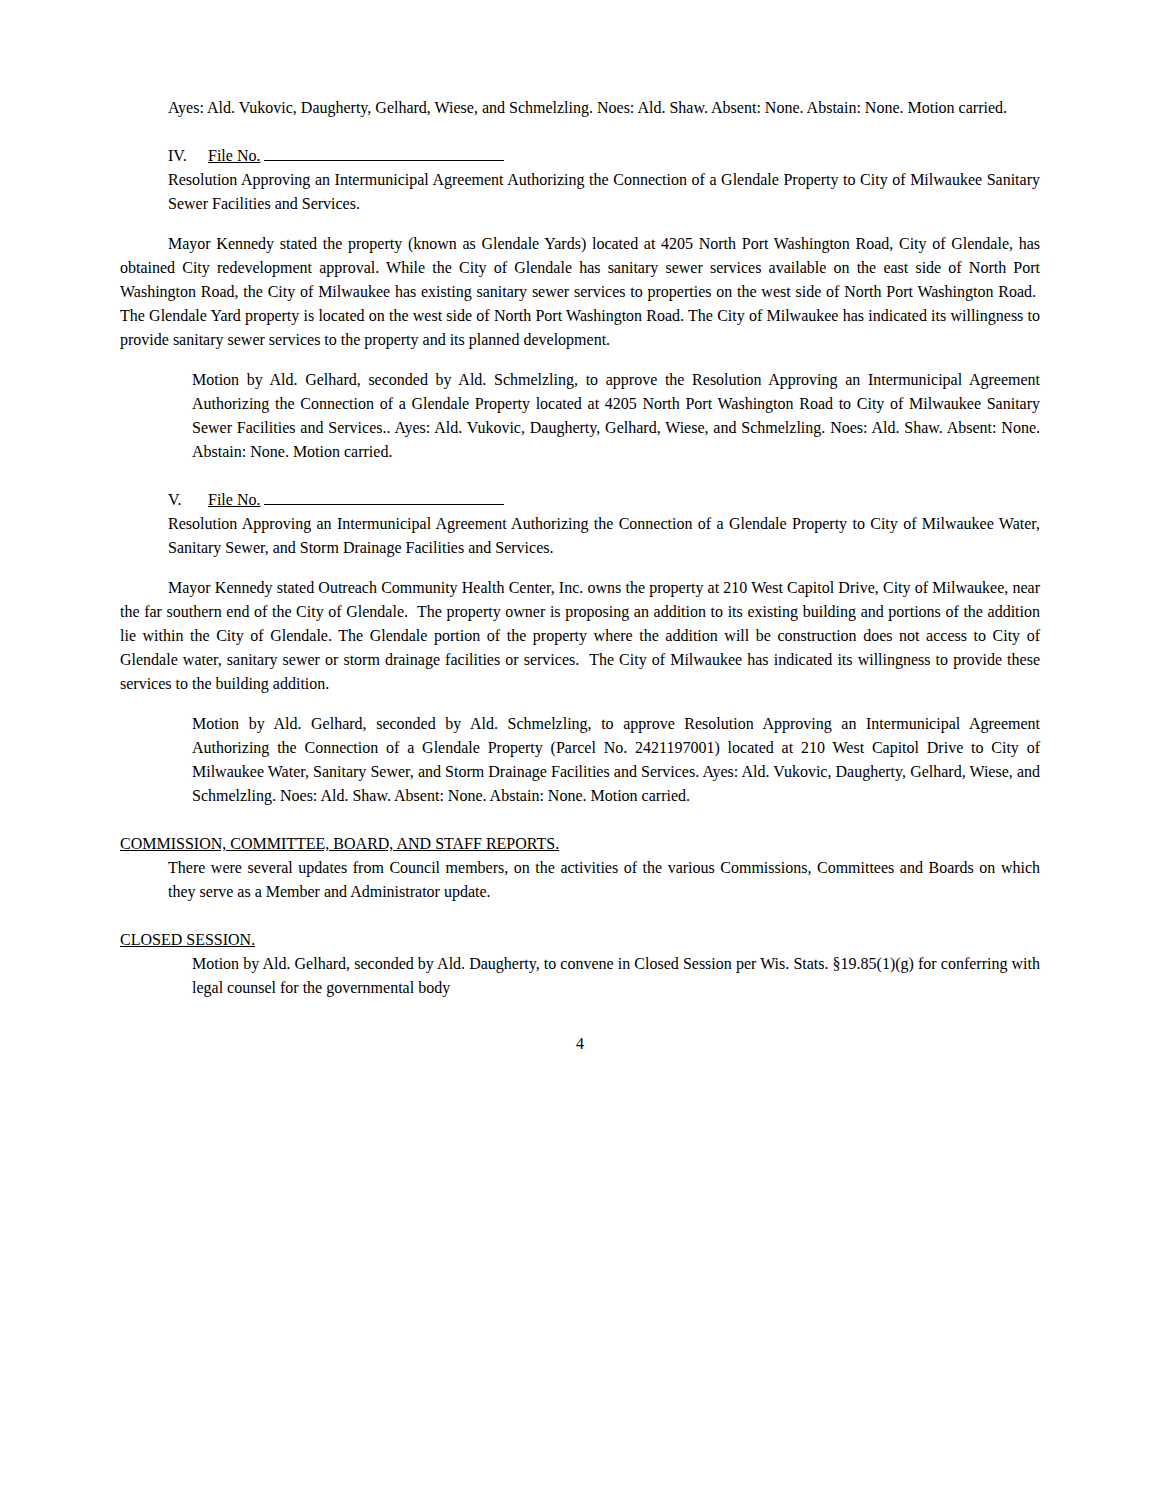Ayes: Ald. Vukovic, Daugherty, Gelhard, Wiese, and Schmelzling. Noes: Ald. Shaw. Absent: None. Abstain: None. Motion carried.
IV. File No.
Resolution Approving an Intermunicipal Agreement Authorizing the Connection of a Glendale Property to City of Milwaukee Sanitary Sewer Facilities and Services.
Mayor Kennedy stated the property (known as Glendale Yards) located at 4205 North Port Washington Road, City of Glendale, has obtained City redevelopment approval. While the City of Glendale has sanitary sewer services available on the east side of North Port Washington Road, the City of Milwaukee has existing sanitary sewer services to properties on the west side of North Port Washington Road. The Glendale Yard property is located on the west side of North Port Washington Road. The City of Milwaukee has indicated its willingness to provide sanitary sewer services to the property and its planned development.
Motion by Ald. Gelhard, seconded by Ald. Schmelzling, to approve the Resolution Approving an Intermunicipal Agreement Authorizing the Connection of a Glendale Property located at 4205 North Port Washington Road to City of Milwaukee Sanitary Sewer Facilities and Services.. Ayes: Ald. Vukovic, Daugherty, Gelhard, Wiese, and Schmelzling. Noes: Ald. Shaw. Absent: None. Abstain: None. Motion carried.
V. File No.
Resolution Approving an Intermunicipal Agreement Authorizing the Connection of a Glendale Property to City of Milwaukee Water, Sanitary Sewer, and Storm Drainage Facilities and Services.
Mayor Kennedy stated Outreach Community Health Center, Inc. owns the property at 210 West Capitol Drive, City of Milwaukee, near the far southern end of the City of Glendale. The property owner is proposing an addition to its existing building and portions of the addition lie within the City of Glendale. The Glendale portion of the property where the addition will be construction does not access to City of Glendale water, sanitary sewer or storm drainage facilities or services. The City of Milwaukee has indicated its willingness to provide these services to the building addition.
Motion by Ald. Gelhard, seconded by Ald. Schmelzling, to approve Resolution Approving an Intermunicipal Agreement Authorizing the Connection of a Glendale Property (Parcel No. 2421197001) located at 210 West Capitol Drive to City of Milwaukee Water, Sanitary Sewer, and Storm Drainage Facilities and Services. Ayes: Ald. Vukovic, Daugherty, Gelhard, Wiese, and Schmelzling. Noes: Ald. Shaw. Absent: None. Abstain: None. Motion carried.
COMMISSION, COMMITTEE, BOARD, AND STAFF REPORTS.
There were several updates from Council members, on the activities of the various Commissions, Committees and Boards on which they serve as a Member and Administrator update.
CLOSED SESSION.
Motion by Ald. Gelhard, seconded by Ald. Daugherty, to convene in Closed Session per Wis. Stats. §19.85(1)(g) for conferring with legal counsel for the governmental body
4